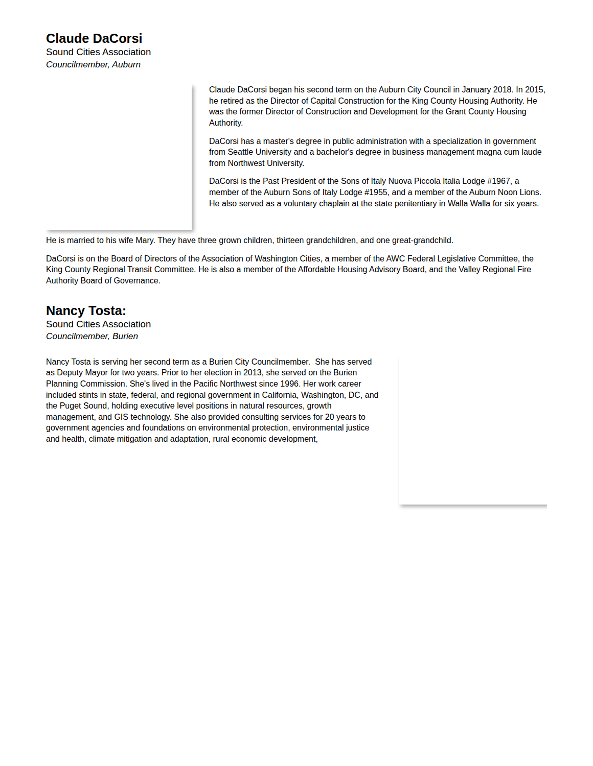Claude DaCorsi
Sound Cities Association
Councilmember, Auburn
Claude DaCorsi began his second term on the Auburn City Council in January 2018. In 2015, he retired as the Director of Capital Construction for the King County Housing Authority. He was the former Director of Construction and Development for the Grant County Housing Authority.
DaCorsi has a master's degree in public administration with a specialization in government from Seattle University and a bachelor's degree in business management magna cum laude from Northwest University.
DaCorsi is the Past President of the Sons of Italy Nuova Piccola Italia Lodge #1967, a member of the Auburn Sons of Italy Lodge #1955, and a member of the Auburn Noon Lions. He also served as a voluntary chaplain at the state penitentiary in Walla Walla for six years.
He is married to his wife Mary. They have three grown children, thirteen grandchildren, and one great-grandchild.
DaCorsi is on the Board of Directors of the Association of Washington Cities, a member of the AWC Federal Legislative Committee, the King County Regional Transit Committee. He is also a member of the Affordable Housing Advisory Board, and the Valley Regional Fire Authority Board of Governance.
Nancy Tosta:
Sound Cities Association
Councilmember, Burien
Nancy Tosta is serving her second term as a Burien City Councilmember. She has served as Deputy Mayor for two years. Prior to her election in 2013, she served on the Burien Planning Commission. She's lived in the Pacific Northwest since 1996. Her work career included stints in state, federal, and regional government in California, Washington, DC, and the Puget Sound, holding executive level positions in natural resources, growth management, and GIS technology. She also provided consulting services for 20 years to government agencies and foundations on environmental protection, environmental justice and health, climate mitigation and adaptation, rural economic development,